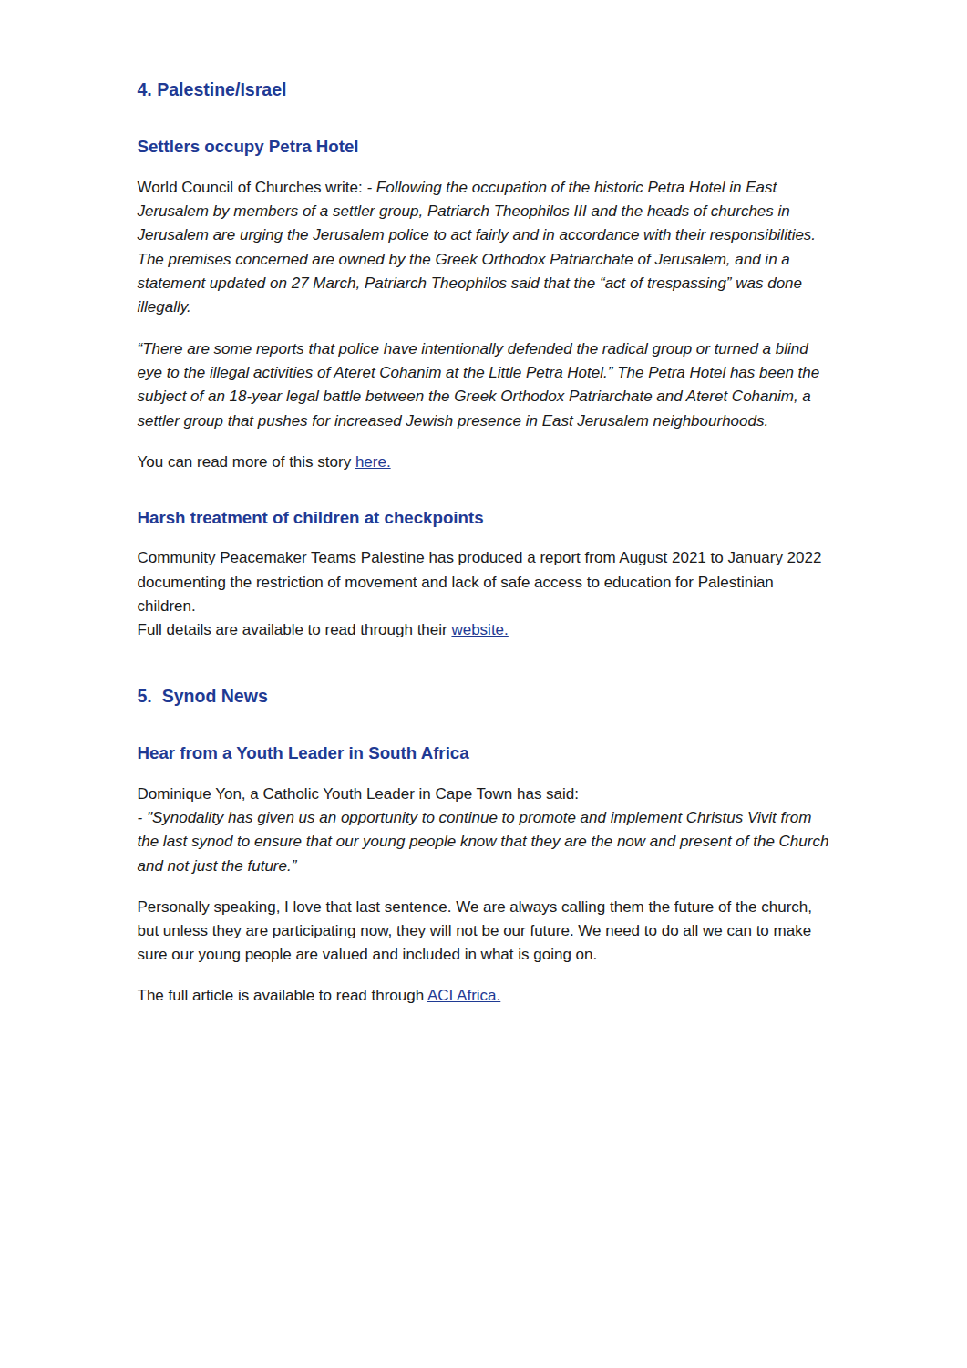4. Palestine/Israel
Settlers occupy Petra Hotel
World Council of Churches write: - Following the occupation of the historic Petra Hotel in East Jerusalem by members of a settler group, Patriarch Theophilos III and the heads of churches in Jerusalem are urging the Jerusalem police to act fairly and in accordance with their responsibilities. The premises concerned are owned by the Greek Orthodox Patriarchate of Jerusalem, and in a statement updated on 27 March, Patriarch Theophilos said that the “act of trespassing” was done illegally.
“There are some reports that police have intentionally defended the radical group or turned a blind eye to the illegal activities of Ateret Cohanim at the Little Petra Hotel.” The Petra Hotel has been the subject of an 18-year legal battle between the Greek Orthodox Patriarchate and Ateret Cohanim, a settler group that pushes for increased Jewish presence in East Jerusalem neighbourhoods.
You can read more of this story here.
Harsh treatment of children at checkpoints
Community Peacemaker Teams Palestine has produced a report from August 2021 to January 2022 documenting the restriction of movement and lack of safe access to education for Palestinian children.
Full details are available to read through their website.
5. Synod News
Hear from a Youth Leader in South Africa
Dominique Yon, a Catholic Youth Leader in Cape Town has said:
- "Synodality has given us an opportunity to continue to promote and implement Christus Vivit from the last synod to ensure that our young people know that they are the now and present of the Church and not just the future.”
Personally speaking, I love that last sentence. We are always calling them the future of the church, but unless they are participating now, they will not be our future. We need to do all we can to make sure our young people are valued and included in what is going on.
The full article is available to read through ACI Africa.